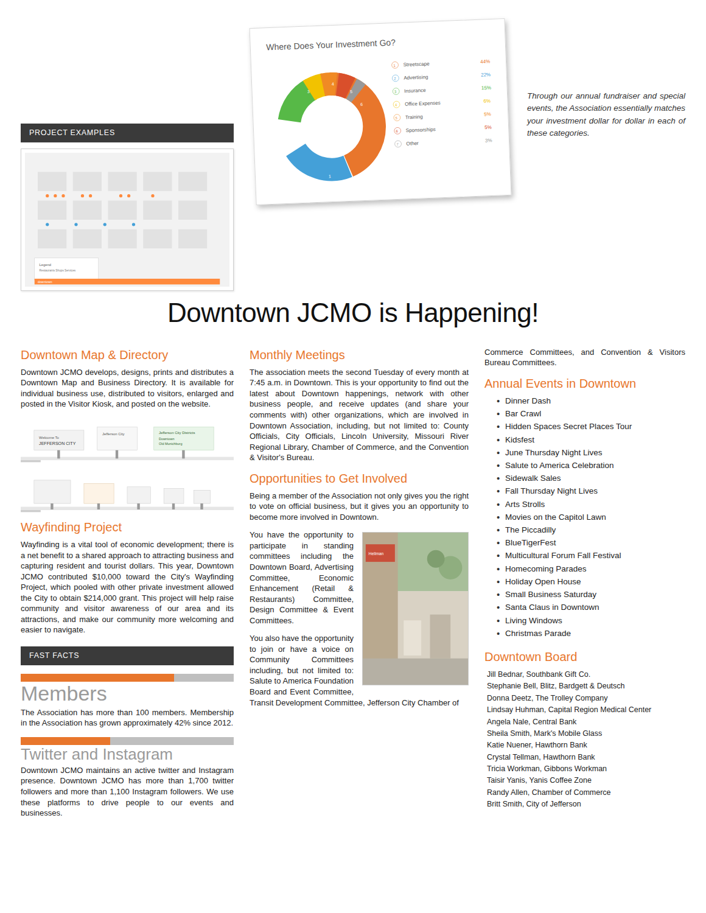PROJECT EXAMPLES
Through our annual fundraiser and special events, the Association essentially matches your investment dollar for dollar in each of these categories.
Downtown JCMO is Happening!
Downtown Map & Directory
Downtown JCMO develops, designs, prints and distributes a Downtown Map and Business Directory. It is available for individual business use, distributed to visitors, enlarged and posted in the Visitor Kiosk, and posted on the website.
Wayfinding Project
Wayfinding is a vital tool of economic development; there is a net benefit to a shared approach to attracting business and capturing resident and tourist dollars. This year, Downtown JCMO contributed $10,000 toward the City's Wayfinding Project, which pooled with other private investment allowed the City to obtain $214,000 grant. This project will help raise community and visitor awareness of our area and its attractions, and make our community more welcoming and easier to navigate.
FAST FACTS
Members
The Association has more than 100 members. Membership in the Association has grown approximately 42% since 2012.
Twitter and Instagram
Downtown JCMO maintains an active twitter and Instagram presence. Downtown JCMO has more than 1,700 twitter followers and more than 1,100 Instagram followers. We use these platforms to drive people to our events and businesses.
Monthly Meetings
The association meets the second Tuesday of every month at 7:45 a.m. in Downtown. This is your opportunity to find out the latest about Downtown happenings, network with other business people, and receive updates (and share your comments with) other organizations, which are involved in Downtown Association, including, but not limited to: County Officials, City Officials, Lincoln University, Missouri River Regional Library, Chamber of Commerce, and the Convention & Visitor's Bureau.
Opportunities to Get Involved
Being a member of the Association not only gives you the right to vote on official business, but it gives you an opportunity to become more involved in Downtown.
You have the opportunity to participate in standing committees including the Downtown Board, Advertising Committee, Economic Enhancement (Retail & Restaurants) Committee, Design Committee & Event Committees.
You also have the opportunity to join or have a voice on Community Committees including, but not limited to: Salute to America Foundation Board and Event Committee, Transit Development Committee, Jefferson City Chamber of
Commerce Committees, and Convention & Visitors Bureau Committees.
Annual Events in Downtown
Dinner Dash
Bar Crawl
Hidden Spaces Secret Places Tour
Kidsfest
June Thursday Night Lives
Salute to America Celebration
Sidewalk Sales
Fall Thursday Night Lives
Arts Strolls
Movies on the Capitol Lawn
The Piccadilly
BlueTigerFest
Multicultural Forum Fall Festival
Homecoming Parades
Holiday Open House
Small Business Saturday
Santa Claus in Downtown
Living Windows
Christmas Parade
Downtown Board
Jill Bednar, Southbank Gift Co.
Stephanie Bell, Blitz, Bardgett & Deutsch
Donna Deetz, The Trolley Company
Lindsay Huhman, Capital Region Medical Center
Angela Nale, Central Bank
Sheila Smith, Mark's Mobile Glass
Katie Nuener, Hawthorn Bank
Crystal Tellman, Hawthorn Bank
Tricia Workman, Gibbons Workman
Taisir Yanis, Yanis Coffee Zone
Randy Allen, Chamber of Commerce
Britt Smith, City of Jefferson